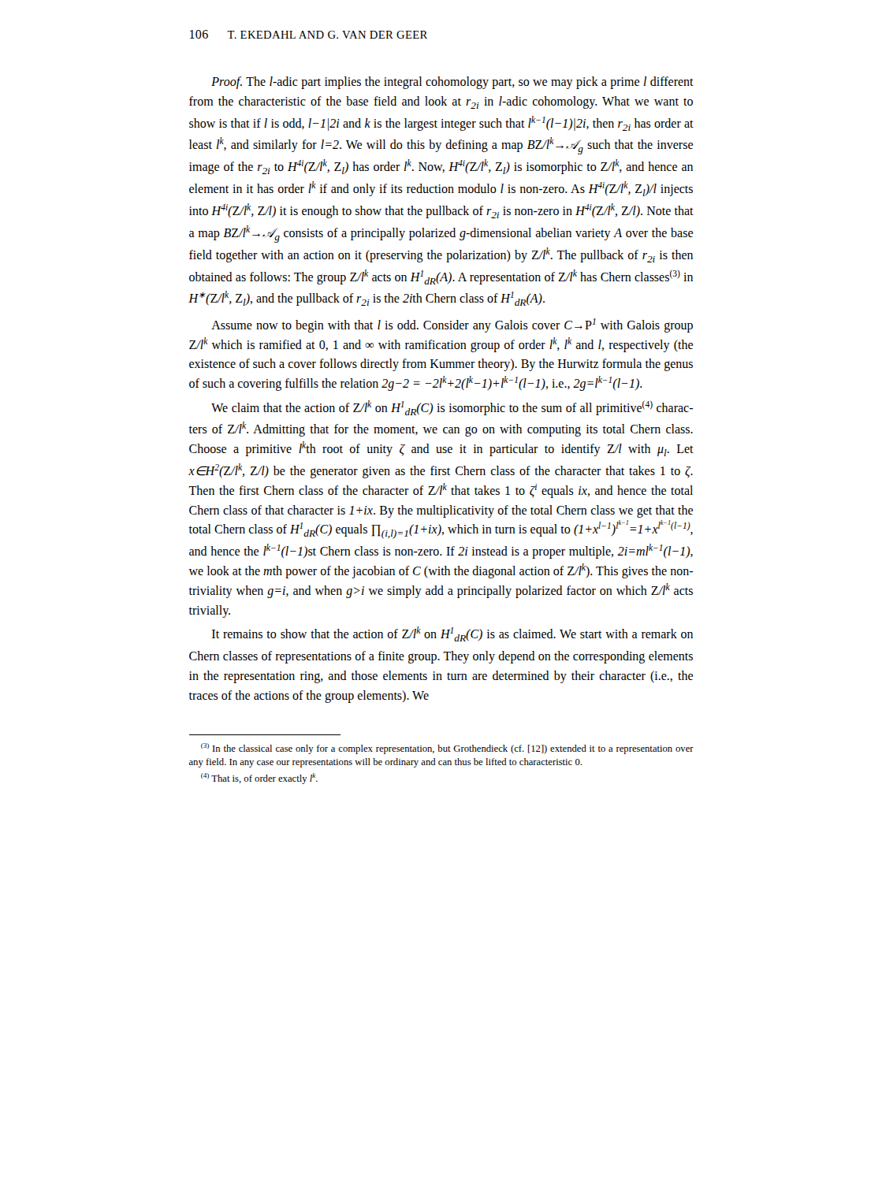106 T. EKEDAHL AND G. VAN DER GEER
Proof. The l-adic part implies the integral cohomology part, so we may pick a prime l different from the characteristic of the base field and look at r2i in l-adic cohomology. What we want to show is that if l is odd, l−1|2i and k is the largest integer such that lk−1(l−1)|2i, then r2i has order at least lk, and similarly for l=2. We will do this by defining a map BZ/lk→𝒜g such that the inverse image of the r2i to H4i(Z/lk, Zl) has order lk. Now, H4i(Z/lk, Zl) is isomorphic to Z/lk, and hence an element in it has order lk if and only if its reduction modulo l is non-zero. As H4i(Z/lk, Zl)/l injects into H4i(Z/lk, Z/l) it is enough to show that the pullback of r2i is non-zero in H4i(Z/lk, Z/l). Note that a map BZ/lk→𝒜g consists of a principally polarized g-dimensional abelian variety A over the base field together with an action on it (preserving the polarization) by Z/lk. The pullback of r2i is then obtained as follows: The group Z/lk acts on H1dR(A). A representation of Z/lk has Chern classes(3) in H∗(Z/lk, Zl), and the pullback of r2i is the 2ith Chern class of H1dR(A).
Assume now to begin with that l is odd. Consider any Galois cover C→P1 with Galois group Z/lk which is ramified at 0, 1 and ∞ with ramification group of order lk, lk and l, respectively (the existence of such a cover follows directly from Kummer theory). By the Hurwitz formula the genus of such a covering fulfills the relation 2g−2 = −2lk+2(lk−1)+lk−1(l−1), i.e., 2g=lk−1(l−1).
We claim that the action of Z/lk on H1dR(C) is isomorphic to the sum of all primitive(4) characters of Z/lk. Admitting that for the moment, we can go on with computing its total Chern class. Choose a primitive lkth root of unity ζ and use it in particular to identify Z/l with μl. Let x∈H2(Z/lk, Z/l) be the generator given as the first Chern class of the character that takes 1 to ζ. Then the first Chern class of the character of Z/lk that takes 1 to ζi equals ix, and hence the total Chern class of that character is 1+ix. By the multiplicativity of the total Chern class we get that the total Chern class of H1dR(C) equals ∏(i,l)=1(1+ix), which in turn is equal to (1+xl−1)lk−1=1+xlk−1(l−1), and hence the lk−1(l−1) st Chern class is non-zero. If 2i instead is a proper multiple, 2i=mlk−1(l−1), we look at the mth power of the jacobian of C (with the diagonal action of Z/lk). This gives the non-triviality when g=i, and when g>i we simply add a principally polarized factor on which Z/lk acts trivially.
It remains to show that the action of Z/lk on H1dR(C) is as claimed. We start with a remark on Chern classes of representations of a finite group. They only depend on the corresponding elements in the representation ring, and those elements in turn are determined by their character (i.e., the traces of the actions of the group elements). We
(3) In the classical case only for a complex representation, but Grothendieck (cf. [12]) extended it to a representation over any field. In any case our representations will be ordinary and can thus be lifted to characteristic 0.
(4) That is, of order exactly lk.